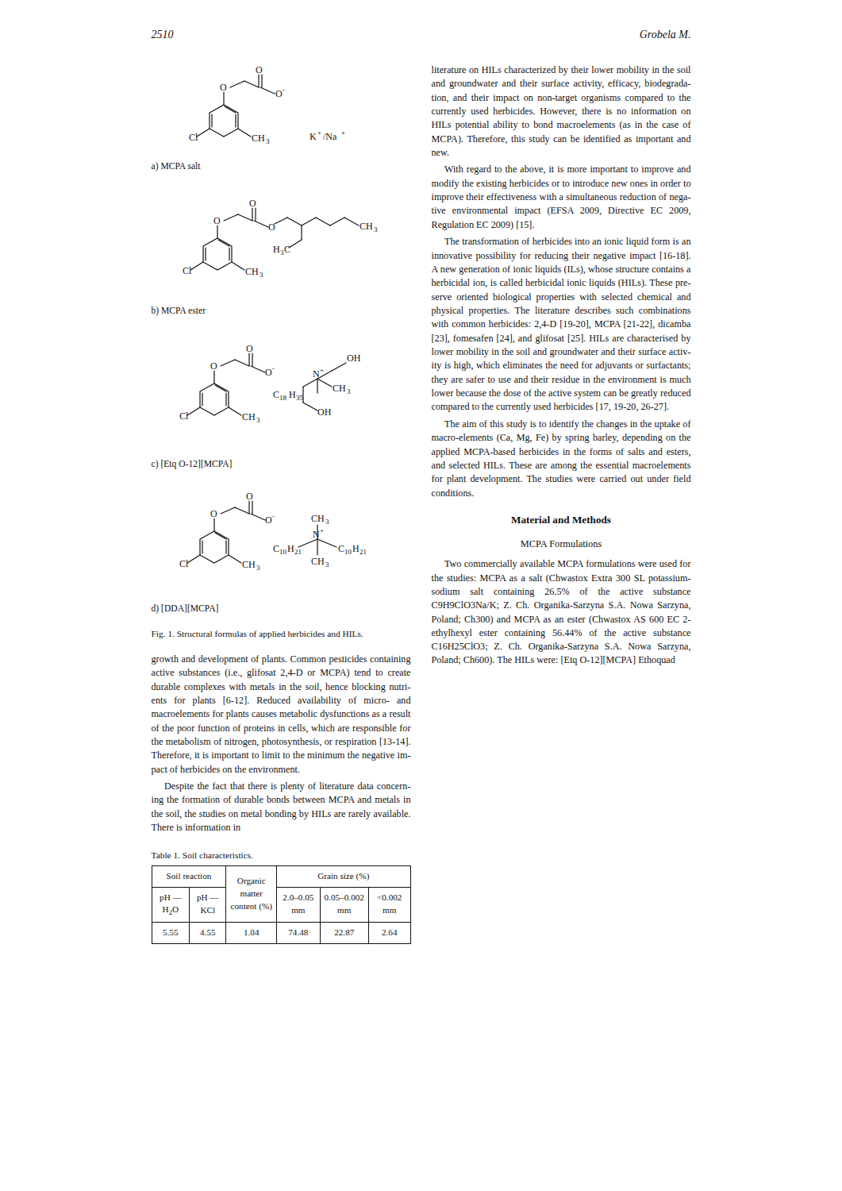2510
Grobela M.
Cl CH3 O O O- K+ /Na+
a) MCPA salt
Cl CH3 O O O CH3 H3C
b) MCPA ester
Cl CH3 O O O- OH N+ CH3 OH C18H35
c) [Etq O-12][MCPA]
Cl CH3 O O O- CH3 N+ CH3 C10H21 C10H21
d) [DDA][MCPA]
Fig. 1. Structural formulas of applied herbicides and HILs.
growth and development of plants. Common pesticides containing active substances (i.e., glifosat 2,4-D or MCPA) tend to create durable complexes with metals in the soil, hence blocking nutrients for plants [6-12]. Reduced availability of micro- and macroelements for plants causes metabolic dysfunctions as a result of the poor function of proteins in cells, which are responsible for the metabolism of nitrogen, photosynthesis, or respiration [13-14]. Therefore, it is important to limit to the minimum the negative impact of herbicides on the environment.
Despite the fact that there is plenty of literature data concerning the formation of durable bonds between MCPA and metals in the soil, the studies on metal bonding by HILs are rarely available. There is information in
Table 1. Soil characteristics.
| Soil reaction | Organic matter content (%) | Grain size (%) |
| --- | --- | --- |
| pH — H 2 O | pH — KCl | 2.0–0.05 mm | 0.05–0.002 mm | <0.002 mm |
| 5.55 | 4.55 | 1.04 | 74.48 | 22.87 | 2.64 |
literature on HILs characterized by their lower mobility in the soil and groundwater and their surface activity, efficacy, biodegradation, and their impact on non-target organisms compared to the currently used herbicides. However, there is no information on HILs potential ability to bond macroelements (as in the case of MCPA). Therefore, this study can be identified as important and new.
With regard to the above, it is more important to improve and modify the existing herbicides or to introduce new ones in order to improve their effectiveness with a simultaneous reduction of negative environmental impact (EFSA 2009, Directive EC 2009, Regulation EC 2009) [15].
The transformation of herbicides into an ionic liquid form is an innovative possibility for reducing their negative impact [16-18]. A new generation of ionic liquids (ILs), whose structure contains a herbicidal ion, is called herbicidal ionic liquids (HILs). These preserve oriented biological properties with selected chemical and physical properties. The literature describes such combinations with common herbicides: 2,4-D [19-20], MCPA [21-22], dicamba [23], fomesafen [24], and glifosat [25]. HILs are characterised by lower mobility in the soil and groundwater and their surface activity is high, which eliminates the need for adjuvants or surfactants; they are safer to use and their residue in the environment is much lower because the dose of the active system can be greatly reduced compared to the currently used herbicides [17, 19-20, 26-27].
The aim of this study is to identify the changes in the uptake of macro-elements (Ca, Mg, Fe) by spring barley, depending on the applied MCPA-based herbicides in the forms of salts and esters, and selected HILs. These are among the essential macroelements for plant development. The studies were carried out under field conditions.
Material and Methods
MCPA Formulations
Two commercially available MCPA formulations were used for the studies: MCPA as a salt (Chwastox Extra 300 SL potassium-sodium salt containing 26.5% of the active substance C9H9ClO3Na/K; Z. Ch. Organika-Sarzyna S.A. Nowa Sarzyna, Poland; Ch300) and MCPA as an ester (Chwastox AS 600 EC 2-ethylhexyl ester containing 56.44% of the active substance C16H25ClO3; Z. Ch. Organika-Sarzyna S.A. Nowa Sarzyna, Poland; Ch600). The HILs were: [Etq O-12][MCPA] Ethoquad